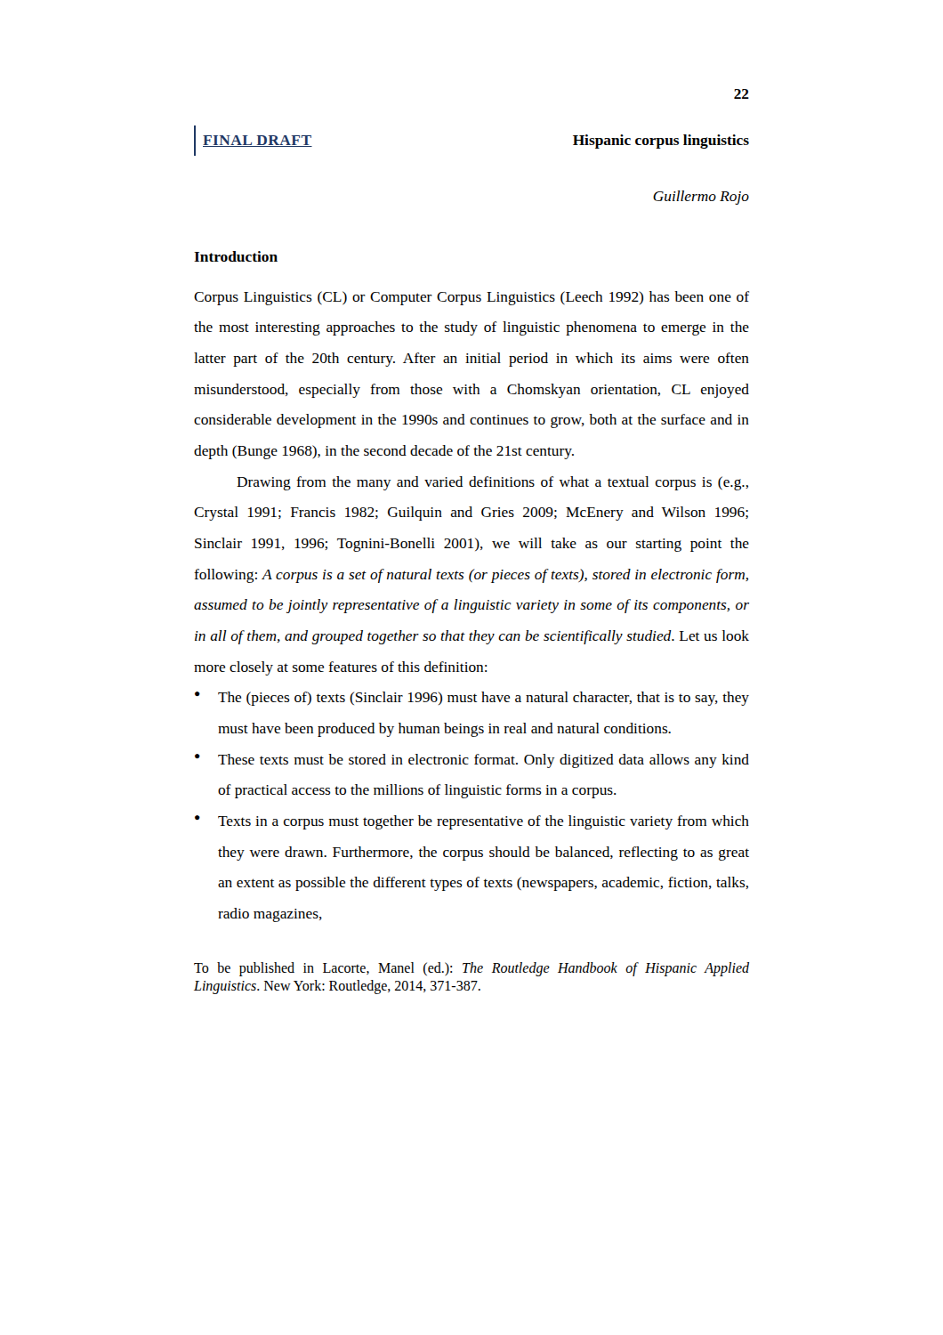22
FINAL DRAFT Hispanic corpus linguistics
Guillermo Rojo
Introduction
Corpus Linguistics (CL) or Computer Corpus Linguistics (Leech 1992) has been one of the most interesting approaches to the study of linguistic phenomena to emerge in the latter part of the 20th century. After an initial period in which its aims were often misunderstood, especially from those with a Chomskyan orientation, CL enjoyed considerable development in the 1990s and continues to grow, both at the surface and in depth (Bunge 1968), in the second decade of the 21st century.
Drawing from the many and varied definitions of what a textual corpus is (e.g., Crystal 1991; Francis 1982; Guilquin and Gries 2009; McEnery and Wilson 1996; Sinclair 1991, 1996; Tognini-Bonelli 2001), we will take as our starting point the following: A corpus is a set of natural texts (or pieces of texts), stored in electronic form, assumed to be jointly representative of a linguistic variety in some of its components, or in all of them, and grouped together so that they can be scientifically studied. Let us look more closely at some features of this definition:
The (pieces of) texts (Sinclair 1996) must have a natural character, that is to say, they must have been produced by human beings in real and natural conditions.
These texts must be stored in electronic format. Only digitized data allows any kind of practical access to the millions of linguistic forms in a corpus.
Texts in a corpus must together be representative of the linguistic variety from which they were drawn. Furthermore, the corpus should be balanced, reflecting to as great an extent as possible the different types of texts (newspapers, academic, fiction, talks, radio magazines,
To be published in Lacorte, Manel (ed.): The Routledge Handbook of Hispanic Applied Linguistics. New York: Routledge, 2014, 371-387.